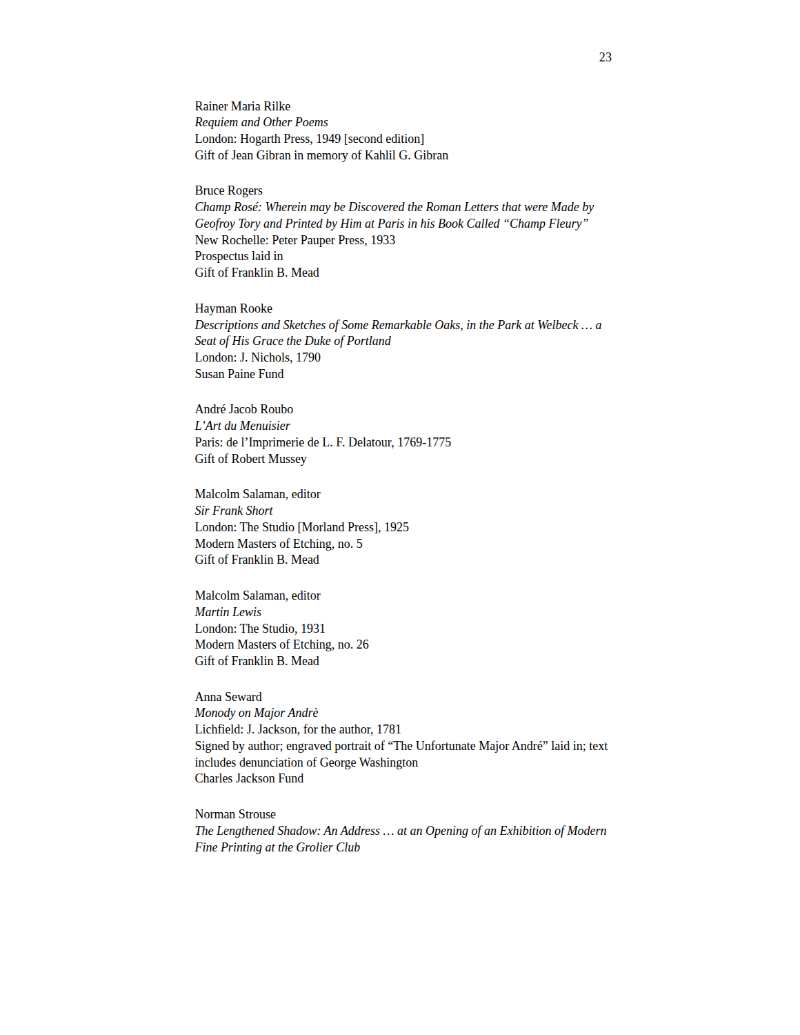23
Rainer Maria Rilke
Requiem and Other Poems
London: Hogarth Press, 1949 [second edition]
Gift of Jean Gibran in memory of Kahlil G. Gibran
Bruce Rogers
Champ Rosé: Wherein may be Discovered the Roman Letters that were Made by Geofroy Tory and Printed by Him at Paris in his Book Called “Champ Fleury”
New Rochelle: Peter Pauper Press, 1933
Prospectus laid in
Gift of Franklin B. Mead
Hayman Rooke
Descriptions and Sketches of Some Remarkable Oaks, in the Park at Welbeck … a Seat of His Grace the Duke of Portland
London: J. Nichols, 1790
Susan Paine Fund
André Jacob Roubo
L’Art du Menuisier
Paris: de l’Imprimerie de L. F. Delatour, 1769-1775
Gift of Robert Mussey
Malcolm Salaman, editor
Sir Frank Short
London: The Studio [Morland Press], 1925
Modern Masters of Etching, no. 5
Gift of Franklin B. Mead
Malcolm Salaman, editor
Martin Lewis
London: The Studio, 1931
Modern Masters of Etching, no. 26
Gift of Franklin B. Mead
Anna Seward
Monody on Major Andrè
Lichfield: J. Jackson, for the author, 1781
Signed by author; engraved portrait of “The Unfortunate Major André” laid in; text includes denunciation of George Washington
Charles Jackson Fund
Norman Strouse
The Lengthened Shadow: An Address … at an Opening of an Exhibition of Modern Fine Printing at the Grolier Club